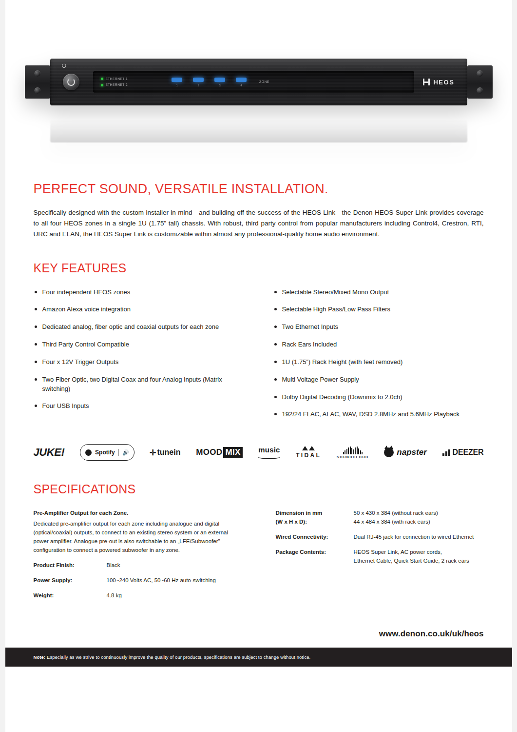⏻
Ethernet 1 Ethernet 2
1
2
3
4
ZONE
HEOS
PERFECT SOUND, VERSATILE INSTALLATION.
Specifically designed with the custom installer in mind—and building off the success of the HEOS Link—the Denon HEOS Super Link provides coverage to all four HEOS zones in a single 1U (1.75” tall) chassis. With robust, third party control from popular manufacturers including Control4, Crestron, RTI, URC and ELAN, the HEOS Super Link is customizable within almost any professional-quality home audio environment.
KEY FEATURES
Four independent HEOS zones
Amazon Alexa voice integration
Dedicated analog, fiber optic and coaxial outputs for each zone
Third Party Control Compatible
Four x 12V Trigger Outputs
Two Fiber Optic, two Digital Coax and four Analog Inputs (Matrix switching)
Four USB Inputs
Selectable Stereo/Mixed Mono Output
Selectable High Pass/Low Pass Filters
Two Ethernet Inputs
Rack Ears Included
1U (1.75”) Rack Height (with feet removed)
Multi Voltage Power Supply
Dolby Digital Decoding (Downmix to 2.0ch)
192/24 FLAC, ALAC, WAV, DSD 2.8MHz and 5.6MHz Playback
JUKE!
Spotify 🔊
✛tunein
MOODMIX
music
TIDAL
SOUNDCLOUD
napster
DEEZER
SPECIFICATIONS
Pre-Amplifier Output for each Zone.
Dedicated pre-amplifier output for each zone including analogue and digital (optical/coaxial) outputs, to connect to an existing stereo system or an external power amplifier. Analogue pre-out is also switchable to an „LFE/Subwoofer" configuration to connect a powered subwoofer in any zone.
Product Finish:
Black
Power Supply:
100~240 Volts AC, 50~60 Hz auto-switching
Weight:
4.8 kg
Dimension in mm
(W x H x D):
50 x 430 x 384 (without rack ears)
44 x 484 x 384 (with rack ears)
Wired Connectivity:
Dual RJ-45 jack for connection to wired Ethernet
Package Contents:
HEOS Super Link, AC power cords,
Ethernet Cable, Quick Start Guide, 2 rack ears
www.denon.co.uk/uk/heos
Note: Especially as we strive to continuously improve the quality of our products, specifications are subject to change without notice.